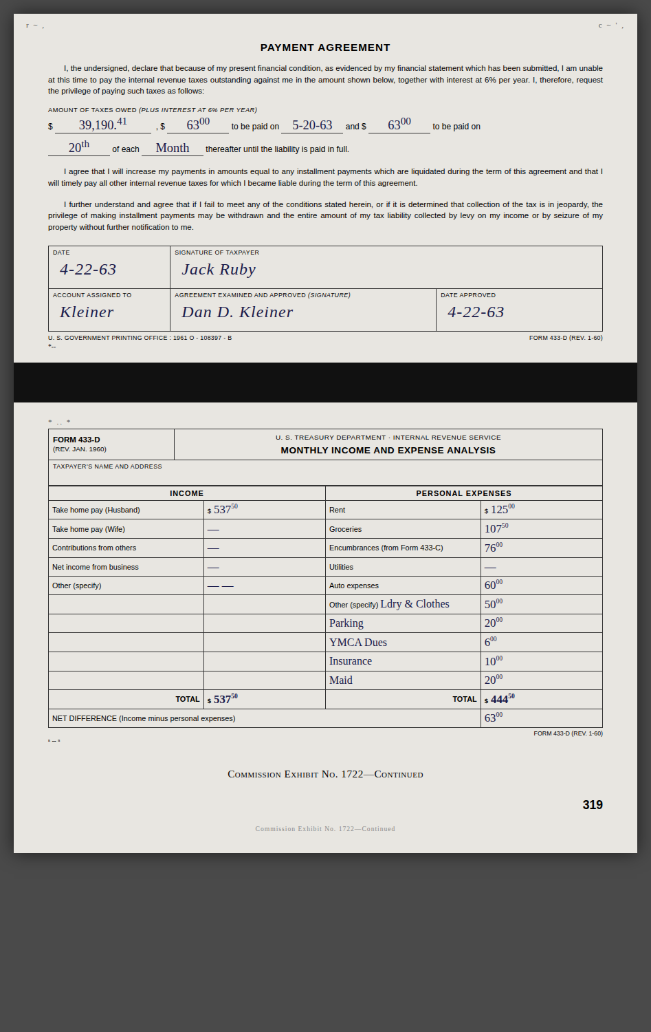r ~ , c ~ ' ,
PAYMENT AGREEMENT
I, the undersigned, declare that because of my present financial condition, as evidenced by my financial statement which has been submitted, I am unable at this time to pay the internal revenue taxes outstanding against me in the amount shown below, together with interest at 6% per year. I, therefore, request the privilege of paying such taxes as follows:
Amount of taxes owed (Plus interest at 6% per year) $ 39,190.41 , $ 6300 to be paid on 5-20-63 and $ 6300 to be paid on
20th of each Month thereafter until the liability is paid in full.
I agree that I will increase my payments in amounts equal to any installment payments which are liquidated during the term of this agreement and that I will timely pay all other internal revenue taxes for which I became liable during the term of this agreement.
I further understand and agree that if I fail to meet any of the conditions stated herein, or if it is determined that collection of the tax is in jeopardy, the privilege of making installment payments may be withdrawn and the entire amount of my tax liability collected by levy on my income or by seizure of my property without further notification to me.
| Date 4-22-63 | Signature of Taxpayer Jack Ruby |
| Account assigned to Kleiner | Agreement examined and approved (Signature) Dan D. Kleiner | Date approved 4-22-63 |
U. S. GOVERNMENT PRINTING OFFICE : 1961 O - 108397 - B FORM 433-D (REV. 1-60)
*‑‑
* .. *
FORM 433-D
(REV. JAN. 1960)
U. S. TREASURY DEPARTMENT · INTERNAL REVENUE SERVICE
MONTHLY INCOME AND EXPENSE ANALYSIS
Taxpayer's name and address
| INCOME | PERSONAL EXPENSES |
| --- | --- |
| Take home pay (Husband) | $ 537 50 | Rent | $ 125 00 |
| Take home pay (Wife) | — | Groceries | 107 50 |
| Contributions from others | — | Encumbrances (from Form 433-C) | 76 00 |
| Net income from business | — | Utilities | — |
| Other (specify) | — — | Auto expenses | 60 00 |
| | | Other (specify) Ldry & Clothes | 50 00 |
| | | Parking | 20 00 |
| | | YMCA Dues | 6 00 |
| | | Insurance | 10 00 |
| | | Maid | 20 00 |
| TOTAL | $ 537 50 | TOTAL | $ 444 50 |
| NET DIFFERENCE (Income minus personal expenses) | 63 00 |
FORM 433-D (REV. 1-60)
ⁿ ‑‑ ⁿ
Commission Exhibit No. 1722—Continued
319
Commission Exhibit No. 1722—Continued